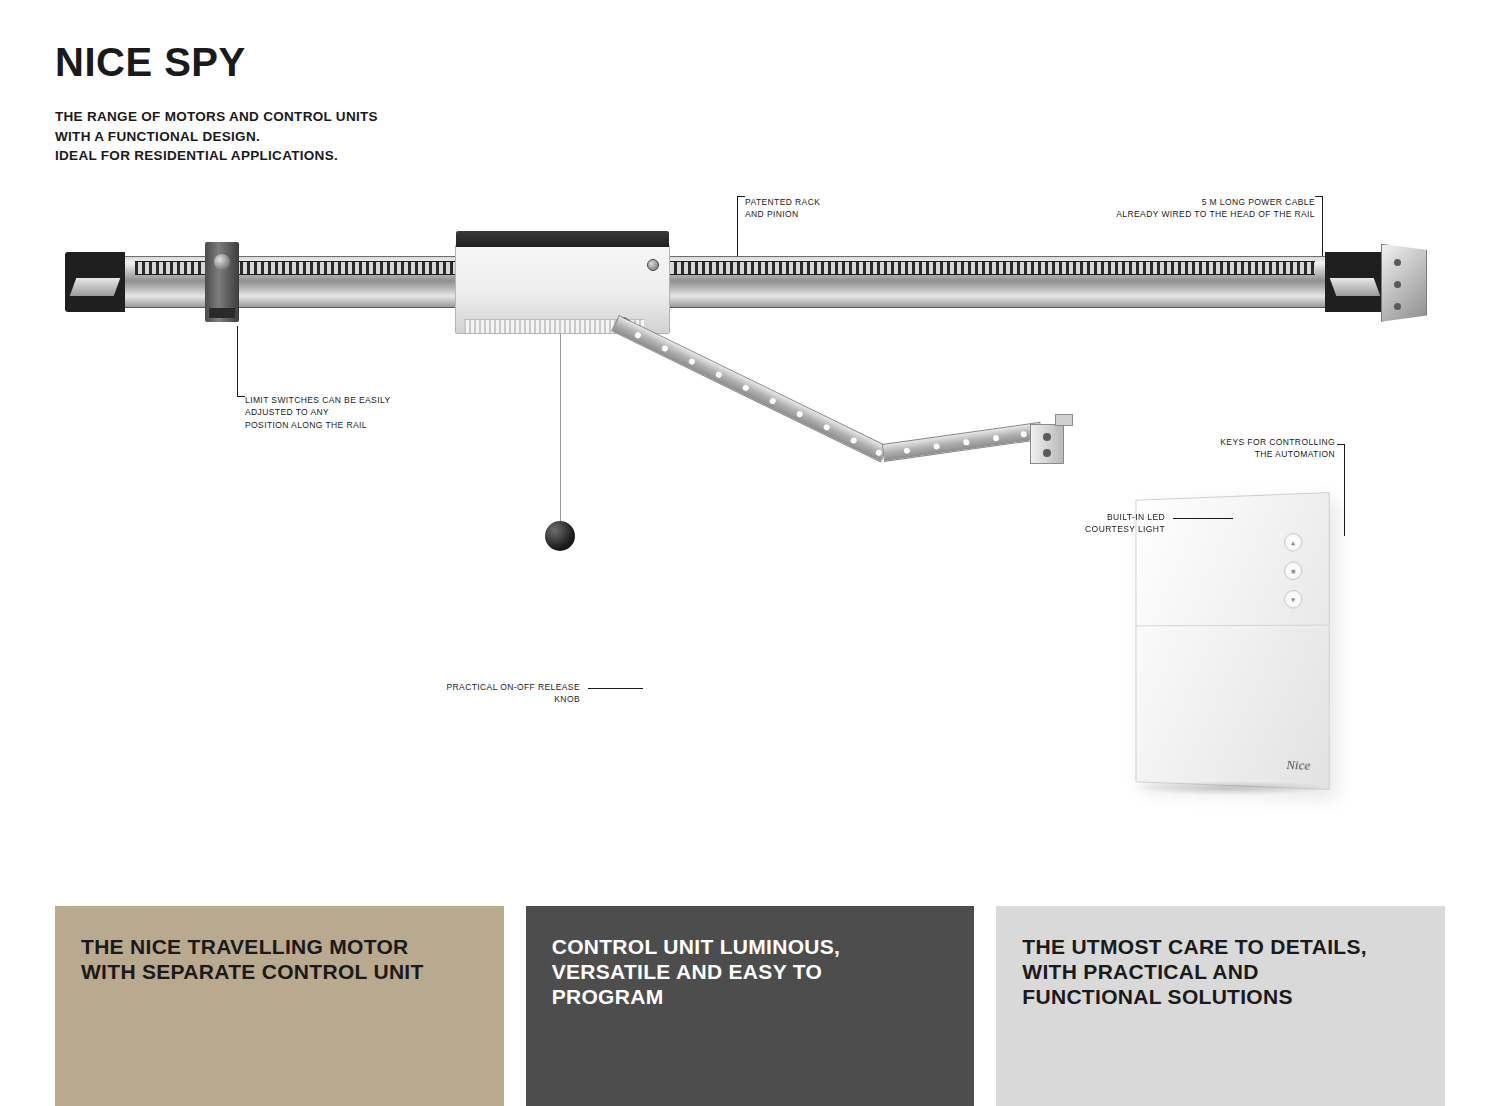NICE SPY
The range of motors and control units
with a functional design.
Ideal for residential applications.
Patented rack
and pinion
5 m long power cable
already wired to the head of the rail
Limit switches can be easily
adjusted to any
position along the rail
Practical on-off release knob
▲
■
▼
Nice
Keys for controlling
the automation
Built-in LED
courtesy light
The Nice travelling motor
with separate control unit
Control unit luminous,
versatile and easy to
program
The utmost care to details,
with practical and
functional solutions